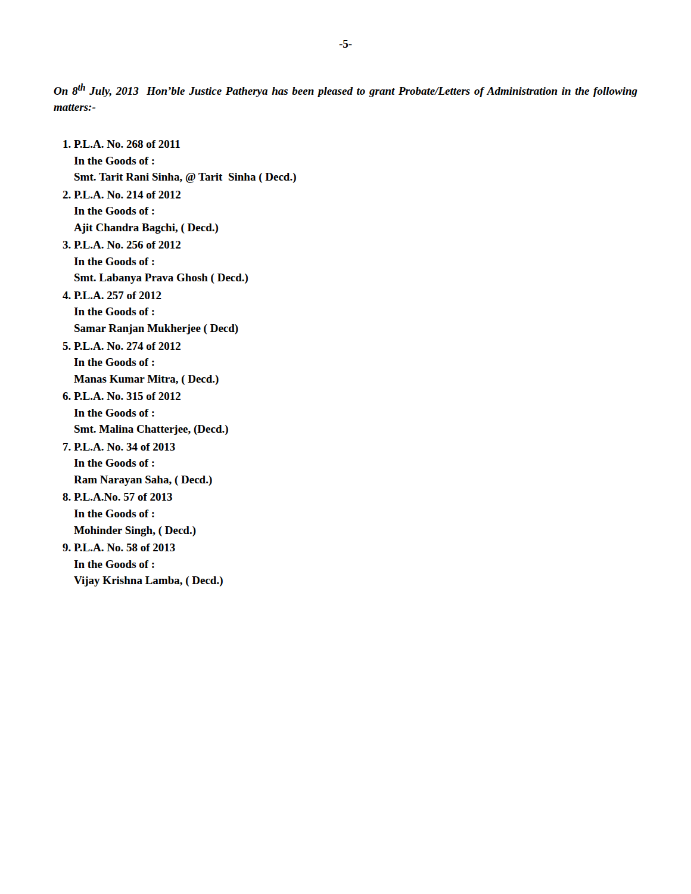-5-
On 8th July, 2013 Hon’ble Justice Patherya has been pleased to grant Probate/Letters of Administration in the following matters:-
P.L.A. No. 268 of 2011
In the Goods of : Smt. Tarit Rani Sinha, @ Tarit Sinha ( Decd.)
P.L.A. No. 214 of 2012
In the Goods of : Ajit Chandra Bagchi, ( Decd.)
P.L.A. No. 256 of 2012
In the Goods of : Smt. Labanya Prava Ghosh ( Decd.)
P.L.A. 257 of 2012
In the Goods of : Samar Ranjan Mukherjee ( Decd)
P.L.A. No. 274 of 2012
In the Goods of : Manas Kumar Mitra, ( Decd.)
P.L.A. No. 315 of 2012
In the Goods of : Smt. Malina Chatterjee, (Decd.)
P.L.A. No. 34 of 2013
In the Goods of : Ram Narayan Saha, ( Decd.)
P.L.A.No. 57 of 2013
In the Goods of : Mohinder Singh, ( Decd.)
P.L.A. No. 58 of 2013
In the Goods of : Vijay Krishna Lamba, ( Decd.)